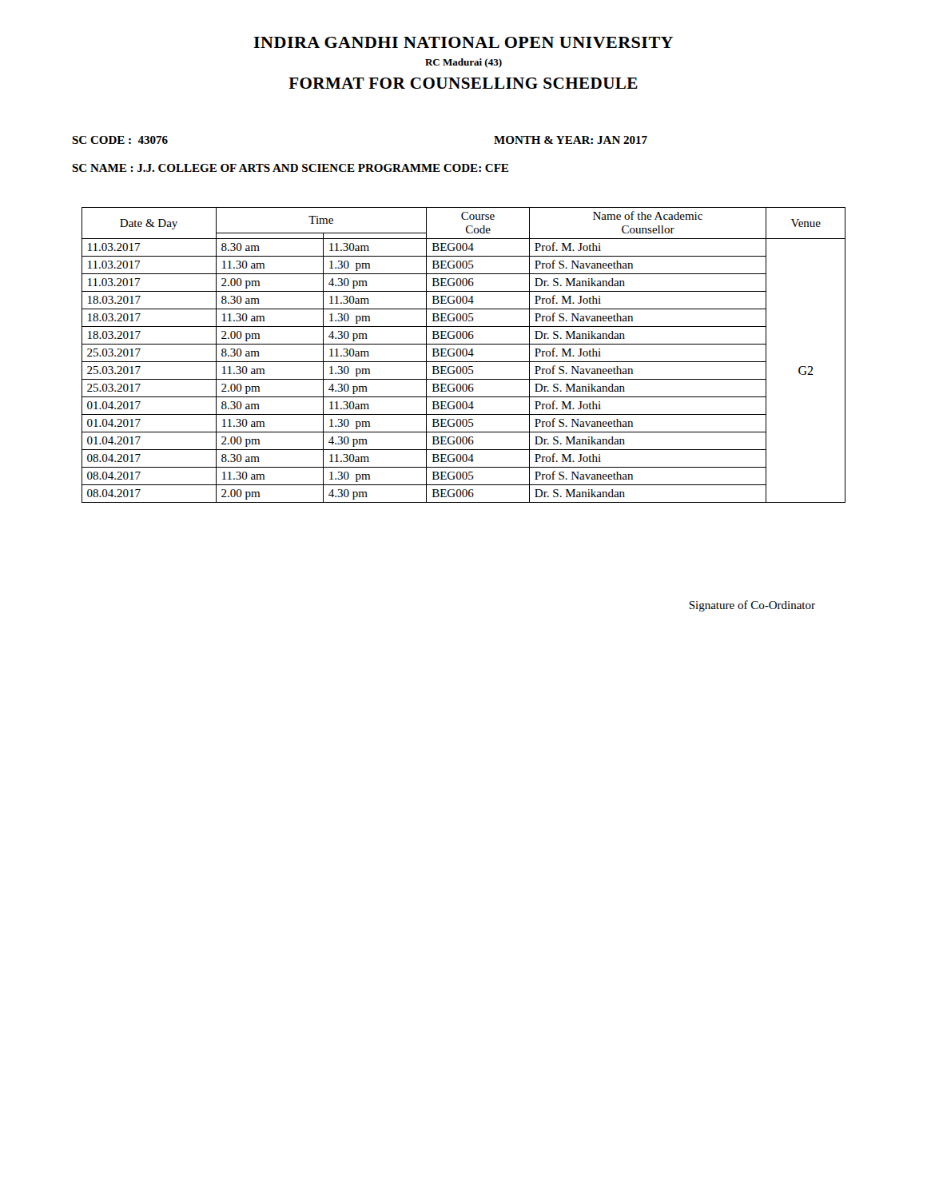INDIRA GANDHI NATIONAL OPEN UNIVERSITY
RC Madurai (43)
FORMAT FOR COUNSELLING SCHEDULE
SC CODE : 43076
MONTH & YEAR: JAN 2017
SC NAME : J.J. COLLEGE OF ARTS AND SCIENCE PROGRAMME CODE: CFE
| Date & Day | Time | Course Code | Name of the Academic Counsellor | Venue |
| --- | --- | --- | --- | --- |
| 11.03.2017 | 8.30 am | 11.30am | BEG004 | Prof. M. Jothi | G2 |
| 11.03.2017 | 11.30 am | 1.30 pm | BEG005 | Prof S. Navaneethan |
| 11.03.2017 | 2.00 pm | 4.30 pm | BEG006 | Dr. S. Manikandan |
| 18.03.2017 | 8.30 am | 11.30am | BEG004 | Prof. M. Jothi |
| 18.03.2017 | 11.30 am | 1.30 pm | BEG005 | Prof S. Navaneethan |
| 18.03.2017 | 2.00 pm | 4.30 pm | BEG006 | Dr. S. Manikandan |
| 25.03.2017 | 8.30 am | 11.30am | BEG004 | Prof. M. Jothi |
| 25.03.2017 | 11.30 am | 1.30 pm | BEG005 | Prof S. Navaneethan |
| 25.03.2017 | 2.00 pm | 4.30 pm | BEG006 | Dr. S. Manikandan |
| 01.04.2017 | 8.30 am | 11.30am | BEG004 | Prof. M. Jothi |
| 01.04.2017 | 11.30 am | 1.30 pm | BEG005 | Prof S. Navaneethan |
| 01.04.2017 | 2.00 pm | 4.30 pm | BEG006 | Dr. S. Manikandan |
| 08.04.2017 | 8.30 am | 11.30am | BEG004 | Prof. M. Jothi |
| 08.04.2017 | 11.30 am | 1.30 pm | BEG005 | Prof S. Navaneethan |
| 08.04.2017 | 2.00 pm | 4.30 pm | BEG006 | Dr. S. Manikandan |
Signature of Co-Ordinator